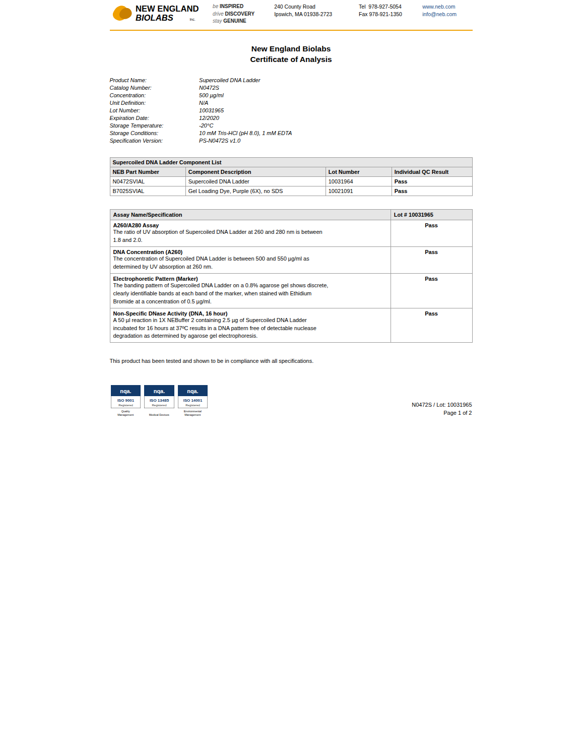| | be INSPIRED drive DISCOVERY stay GENUINE | 240 County Road Ipswich, MA 01938-2723 | Tel 978-927-5054 Fax 978-921-1350 | www.neb.com info@neb.com |
New England Biolabs
Certificate of Analysis
| Product Name: | Supercoiled DNA Ladder |
| Catalog Number: | N0472S |
| Concentration: | 500 µg/ml |
| Unit Definition: | N/A |
| Lot Number: | 10031965 |
| Expiration Date: | 12/2020 |
| Storage Temperature: | -20°C |
| Storage Conditions: | 10 mM Tris-HCl (pH 8.0), 1 mM EDTA |
| Specification Version: | PS-N0472S v1.0 |
| Supercoiled DNA Ladder Component List |
| --- |
| NEB Part Number | Component Description | Lot Number | Individual QC Result |
| N0472SVIAL | Supercoiled DNA Ladder | 10031964 | Pass |
| B7025SVIAL | Gel Loading Dye, Purple (6X), no SDS | 10021091 | Pass |
| Assay Name/Specification | Lot # 10031965 |
| --- | --- |
| A260/A280 Assay The ratio of UV absorption of Supercoiled DNA Ladder at 260 and 280 nm is between 1.8 and 2.0. | Pass |
| DNA Concentration (A260) The concentration of Supercoiled DNA Ladder is between 500 and 550 µg/ml as determined by UV absorption at 260 nm. | Pass |
| Electrophoretic Pattern (Marker) The banding pattern of Supercoiled DNA Ladder on a 0.8% agarose gel shows discrete, clearly identifiable bands at each band of the marker, when stained with Ethidium Bromide at a concentration of 0.5 µg/ml. | Pass |
| Non-Specific DNase Activity (DNA, 16 hour) A 50 µl reaction in 1X NEBuffer 2 containing 2.5 µg of Supercoiled DNA Ladder incubated for 16 hours at 37ºC results in a DNA pattern free of detectable nuclease degradation as determined by agarose gel electrophoresis. | Pass |
This product has been tested and shown to be in compliance with all specifications.
| / Quality Management / Medical Devices / Environmental Management / | N0472S / Lot: 10031965 Page 1 of 2 |